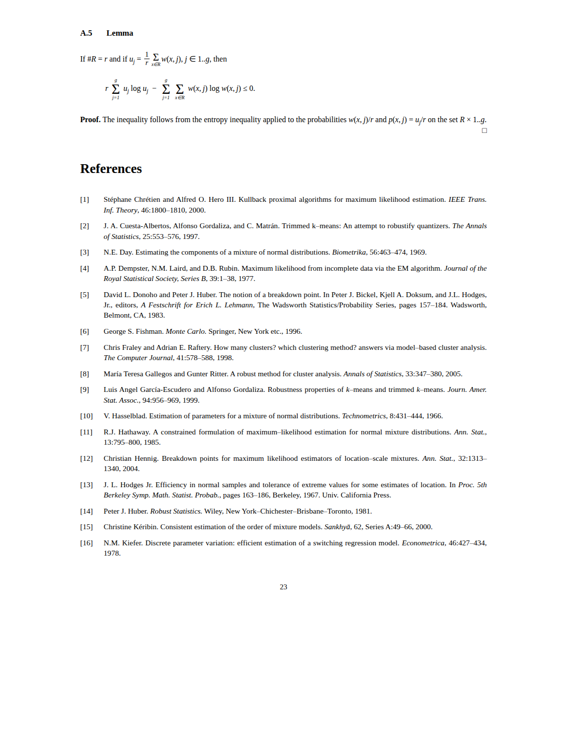A.5 Lemma
If #R = r and if uj = 1 r Σx∈R w(x, j), j ∈ 1..g, then
r g Σ j=1 uj log uj − g Σ j=1 Σ x∈R w(x, j) log w(x, j) ≤ 0.
Proof. The inequality follows from the entropy inequality applied to the probabilities w(x, j)/r and p(x, j) = uj/r on the set R × 1..g.□
References
[1] Stéphane Chrétien and Alfred O. Hero III. Kullback proximal algorithms for maximum likelihood estimation. IEEE Trans. Inf. Theory, 46:1800–1810, 2000.
[2] J. A. Cuesta-Albertos, Alfonso Gordaliza, and C. Matrán. Trimmed k–means: An attempt to robustify quantizers. The Annals of Statistics, 25:553–576, 1997.
[3] N.E. Day. Estimating the components of a mixture of normal distributions. Biometrika, 56:463–474, 1969.
[4] A.P. Dempster, N.M. Laird, and D.B. Rubin. Maximum likelihood from incomplete data via the EM algorithm. Journal of the Royal Statistical Society, Series B, 39:1–38, 1977.
[5] David L. Donoho and Peter J. Huber. The notion of a breakdown point. In Peter J. Bickel, Kjell A. Doksum, and J.L. Hodges, Jr., editors, A Festschrift for Erich L. Lehmann, The Wadsworth Statistics/Probability Series, pages 157–184. Wadsworth, Belmont, CA, 1983.
[6] George S. Fishman. Monte Carlo. Springer, New York etc., 1996.
[7] Chris Fraley and Adrian E. Raftery. How many clusters? which clustering method? answers via model–based cluster analysis. The Computer Journal, 41:578–588, 1998.
[8] María Teresa Gallegos and Gunter Ritter. A robust method for cluster analysis. Annals of Statistics, 33:347–380, 2005.
[9] Luis Angel García-Escudero and Alfonso Gordaliza. Robustness properties of k–means and trimmed k–means. Journ. Amer. Stat. Assoc., 94:956–969, 1999.
[10] V. Hasselblad. Estimation of parameters for a mixture of normal distributions. Technometrics, 8:431–444, 1966.
[11] R.J. Hathaway. A constrained formulation of maximum–likelihood estimation for normal mixture distributions. Ann. Stat., 13:795–800, 1985.
[12] Christian Hennig. Breakdown points for maximum likelihood estimators of location–scale mixtures. Ann. Stat., 32:1313–1340, 2004.
[13] J. L. Hodges Jr. Efficiency in normal samples and tolerance of extreme values for some estimates of location. In Proc. 5th Berkeley Symp. Math. Statist. Probab., pages 163–186, Berkeley, 1967. Univ. California Press.
[14] Peter J. Huber. Robust Statistics. Wiley, New York–Chichester–Brisbane–Toronto, 1981.
[15] Christine Kéribin. Consistent estimation of the order of mixture models. Sankhyā, 62, Series A:49–66, 2000.
[16] N.M. Kiefer. Discrete parameter variation: efficient estimation of a switching regression model. Econometrica, 46:427–434, 1978.
23